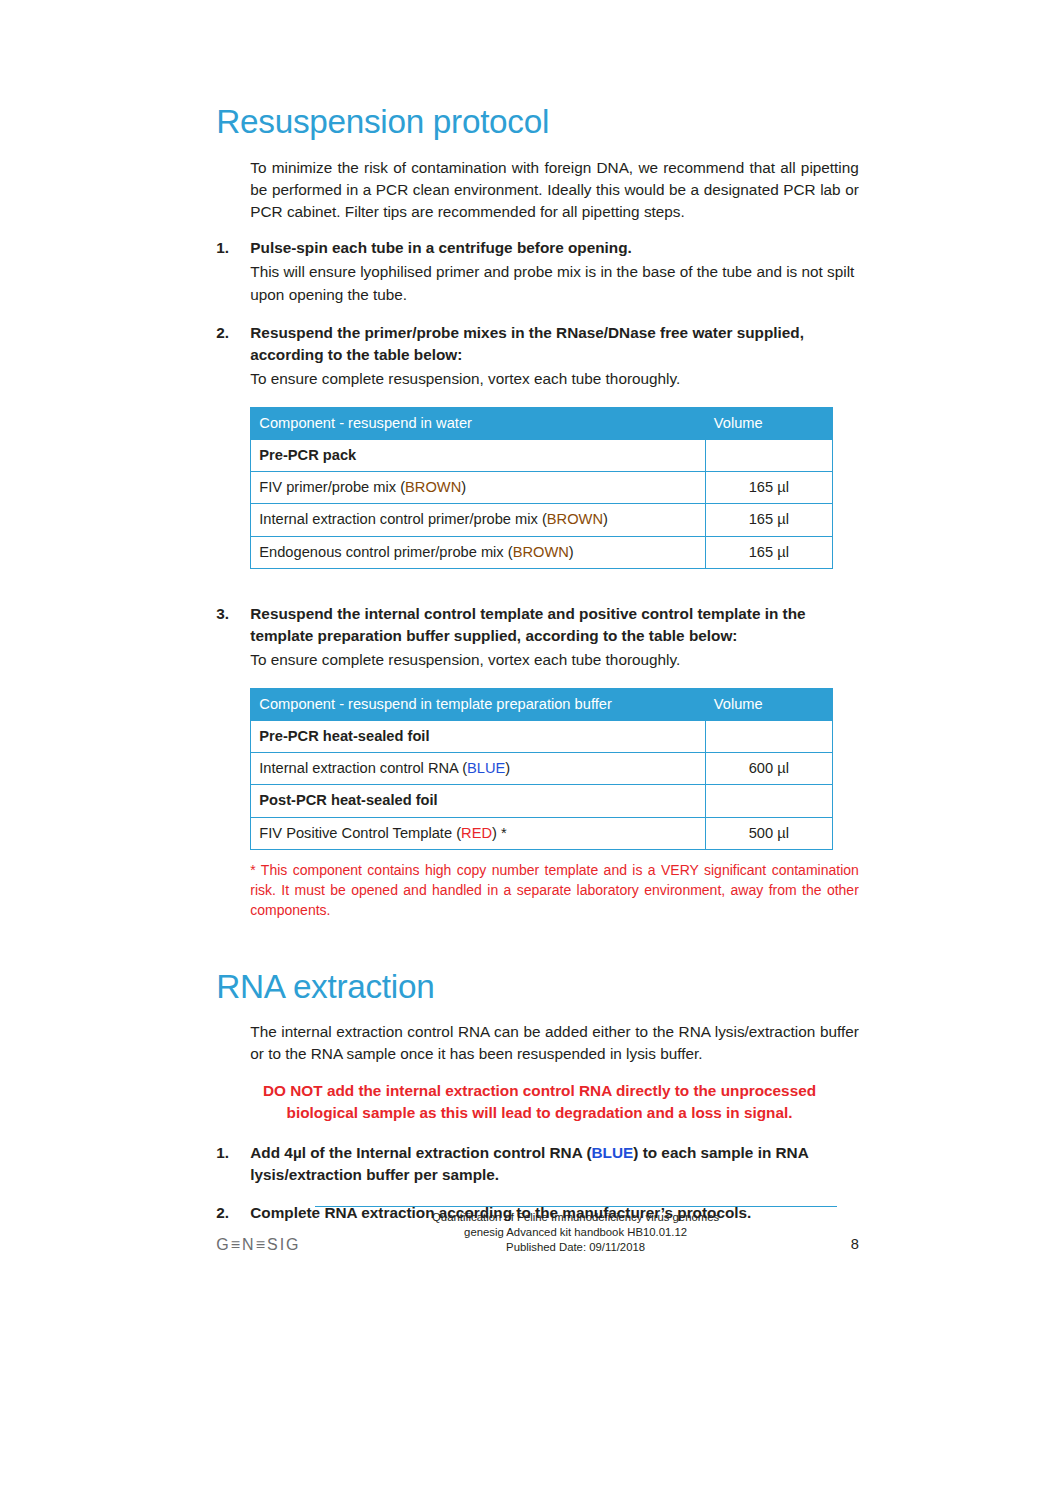Resuspension protocol
To minimize the risk of contamination with foreign DNA, we recommend that all pipetting be performed in a PCR clean environment. Ideally this would be a designated PCR lab or PCR cabinet. Filter tips are recommended for all pipetting steps.
1. Pulse-spin each tube in a centrifuge before opening.
This will ensure lyophilised primer and probe mix is in the base of the tube and is not spilt upon opening the tube.
2. Resuspend the primer/probe mixes in the RNase/DNase free water supplied, according to the table below:
To ensure complete resuspension, vortex each tube thoroughly.
| Component - resuspend in water | Volume |
| --- | --- |
| Pre-PCR pack | |
| FIV primer/probe mix ( BROWN ) | 165 µl |
| Internal extraction control primer/probe mix ( BROWN ) | 165 µl |
| Endogenous control primer/probe mix ( BROWN ) | 165 µl |
3. Resuspend the internal control template and positive control template in the template preparation buffer supplied, according to the table below:
To ensure complete resuspension, vortex each tube thoroughly.
| Component - resuspend in template preparation buffer | Volume |
| --- | --- |
| Pre-PCR heat-sealed foil | |
| Internal extraction control RNA ( BLUE ) | 600 µl |
| Post-PCR heat-sealed foil | |
| FIV Positive Control Template ( RED ) * | 500 µl |
* This component contains high copy number template and is a VERY significant contamination risk. It must be opened and handled in a separate laboratory environment, away from the other components.
RNA extraction
The internal extraction control RNA can be added either to the RNA lysis/extraction buffer or to the RNA sample once it has been resuspended in lysis buffer.
DO NOT add the internal extraction control RNA directly to the unprocessed biological sample as this will lead to degradation and a loss in signal.
1. Add 4µl of the Internal extraction control RNA (BLUE) to each sample in RNA lysis/extraction buffer per sample.
2. Complete RNA extraction according to the manufacturer’s protocols.
G≡N≡SIG
Quantification of Feline Immunodeficiency virus genomes
genesig Advanced kit handbook HB10.01.12
Published Date: 09/11/2018
8